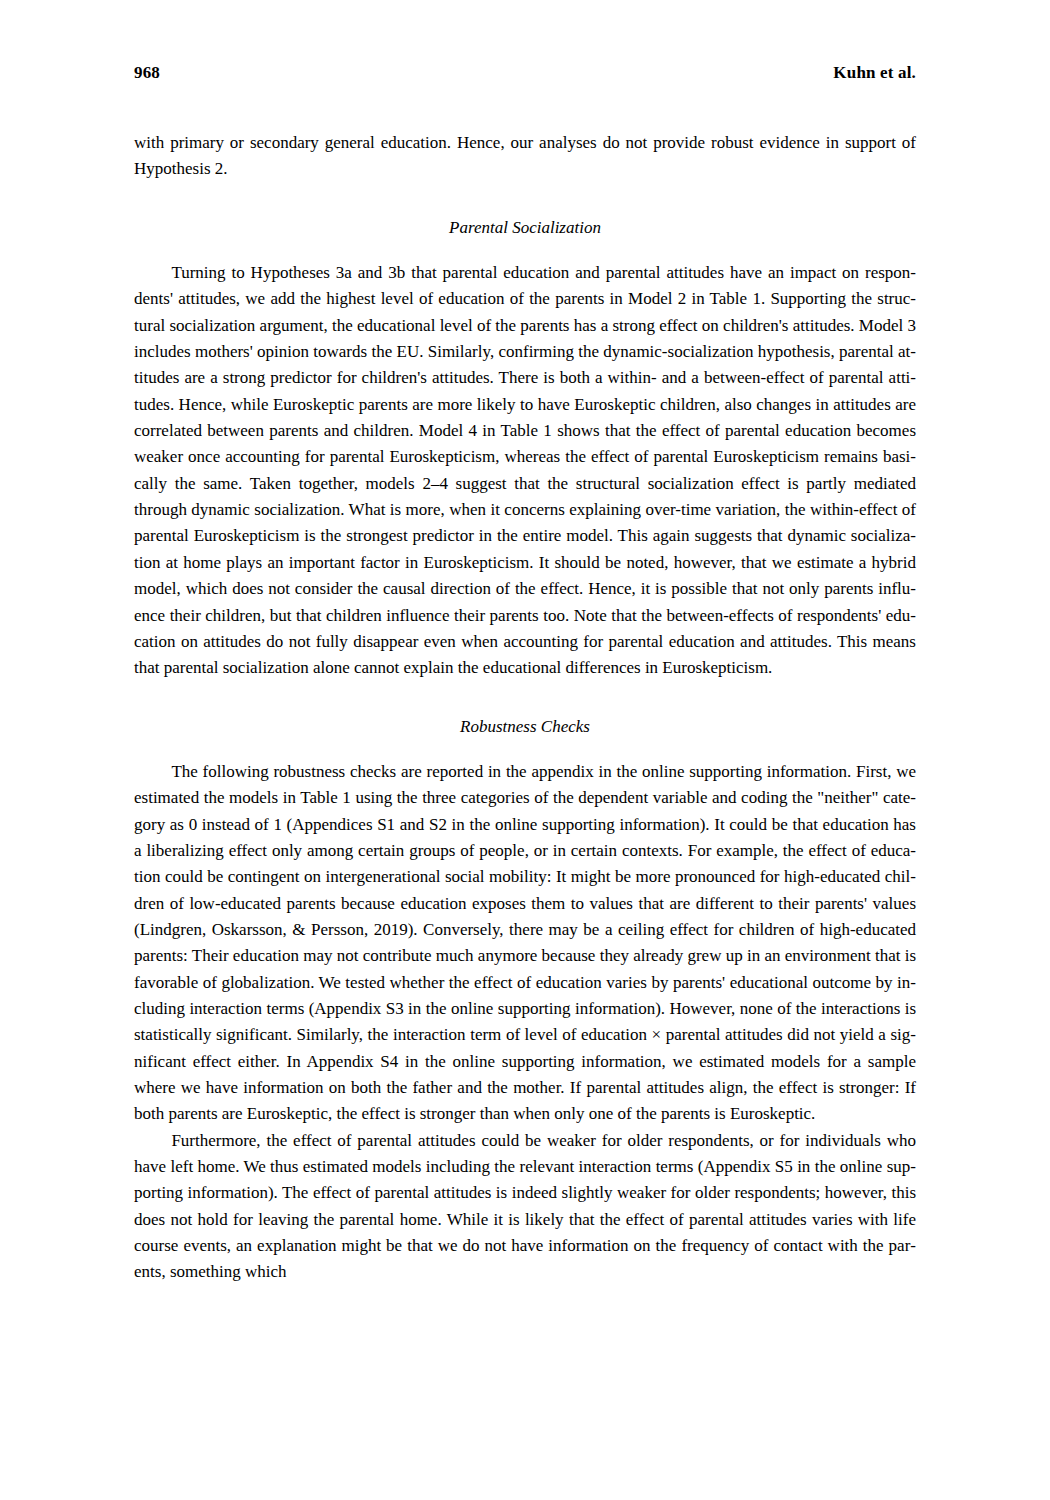968 Kuhn et al.
with primary or secondary general education. Hence, our analyses do not provide robust evidence in support of Hypothesis 2.
Parental Socialization
Turning to Hypotheses 3a and 3b that parental education and parental attitudes have an impact on respondents' attitudes, we add the highest level of education of the parents in Model 2 in Table 1. Supporting the structural socialization argument, the educational level of the parents has a strong effect on children's attitudes. Model 3 includes mothers' opinion towards the EU. Similarly, confirming the dynamic-socialization hypothesis, parental attitudes are a strong predictor for children's attitudes. There is both a within- and a between-effect of parental attitudes. Hence, while Euroskeptic parents are more likely to have Euroskeptic children, also changes in attitudes are correlated between parents and children. Model 4 in Table 1 shows that the effect of parental education becomes weaker once accounting for parental Euroskepticism, whereas the effect of parental Euroskepticism remains basically the same. Taken together, models 2–4 suggest that the structural socialization effect is partly mediated through dynamic socialization. What is more, when it concerns explaining over-time variation, the within-effect of parental Euroskepticism is the strongest predictor in the entire model. This again suggests that dynamic socialization at home plays an important factor in Euroskepticism. It should be noted, however, that we estimate a hybrid model, which does not consider the causal direction of the effect. Hence, it is possible that not only parents influence their children, but that children influence their parents too. Note that the between-effects of respondents' education on attitudes do not fully disappear even when accounting for parental education and attitudes. This means that parental socialization alone cannot explain the educational differences in Euroskepticism.
Robustness Checks
The following robustness checks are reported in the appendix in the online supporting information. First, we estimated the models in Table 1 using the three categories of the dependent variable and coding the "neither" category as 0 instead of 1 (Appendices S1 and S2 in the online supporting information). It could be that education has a liberalizing effect only among certain groups of people, or in certain contexts. For example, the effect of education could be contingent on intergenerational social mobility: It might be more pronounced for high-educated children of low-educated parents because education exposes them to values that are different to their parents' values (Lindgren, Oskarsson, & Persson, 2019). Conversely, there may be a ceiling effect for children of high-educated parents: Their education may not contribute much anymore because they already grew up in an environment that is favorable of globalization. We tested whether the effect of education varies by parents' educational outcome by including interaction terms (Appendix S3 in the online supporting information). However, none of the interactions is statistically significant. Similarly, the interaction term of level of education × parental attitudes did not yield a significant effect either. In Appendix S4 in the online supporting information, we estimated models for a sample where we have information on both the father and the mother. If parental attitudes align, the effect is stronger: If both parents are Euroskeptic, the effect is stronger than when only one of the parents is Euroskeptic.
Furthermore, the effect of parental attitudes could be weaker for older respondents, or for individuals who have left home. We thus estimated models including the relevant interaction terms (Appendix S5 in the online supporting information). The effect of parental attitudes is indeed slightly weaker for older respondents; however, this does not hold for leaving the parental home. While it is likely that the effect of parental attitudes varies with life course events, an explanation might be that we do not have information on the frequency of contact with the parents, something which